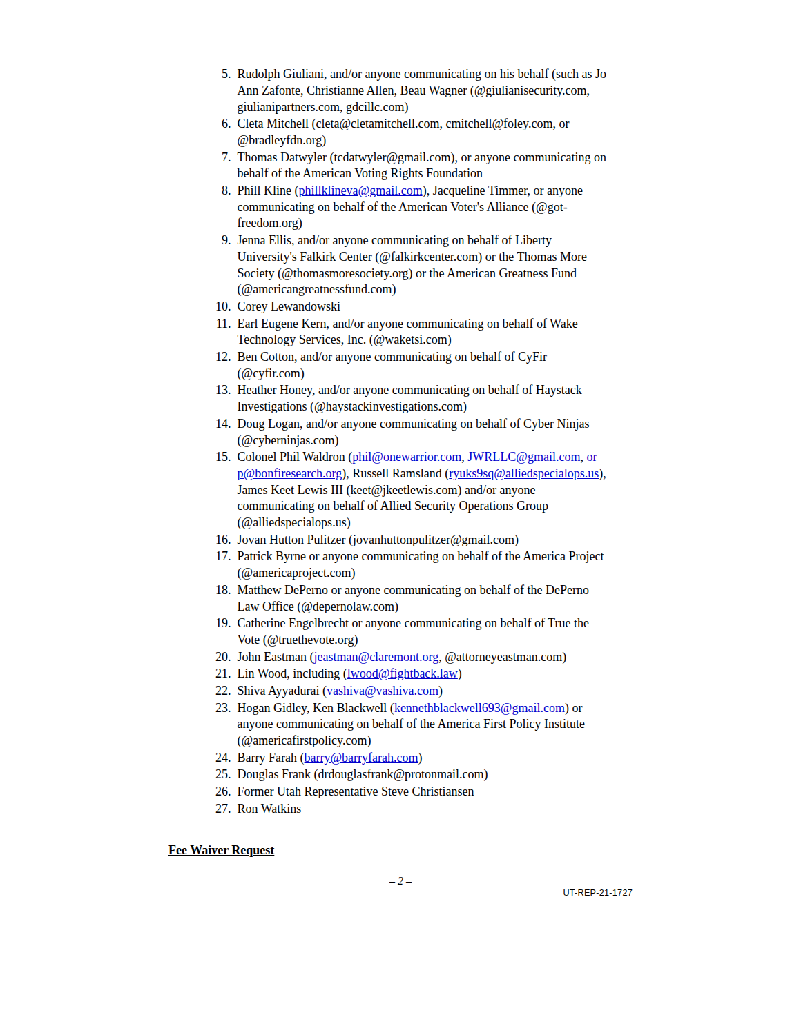5. Rudolph Giuliani, and/or anyone communicating on his behalf (such as Jo Ann Zafonte, Christianne Allen, Beau Wagner (@giulianisecurity.com, giulianipartners.com, gdcillc.com)
6. Cleta Mitchell (cleta@cletamitchell.com, cmitchell@foley.com, or @bradleyfdn.org)
7. Thomas Datwyler (tcdatwyler@gmail.com), or anyone communicating on behalf of the American Voting Rights Foundation
8. Phill Kline (phillklineva@gmail.com), Jacqueline Timmer, or anyone communicating on behalf of the American Voter's Alliance (@got-freedom.org)
9. Jenna Ellis, and/or anyone communicating on behalf of Liberty University's Falkirk Center (@falkirkcenter.com) or the Thomas More Society (@thomasmoresociety.org) or the American Greatness Fund (@americangreatnessfund.com)
10. Corey Lewandowski
11. Earl Eugene Kern, and/or anyone communicating on behalf of Wake Technology Services, Inc. (@waketsi.com)
12. Ben Cotton, and/or anyone communicating on behalf of CyFir (@cyfir.com)
13. Heather Honey, and/or anyone communicating on behalf of Haystack Investigations (@haystackinvestigations.com)
14. Doug Logan, and/or anyone communicating on behalf of Cyber Ninjas (@cyberninjas.com)
15. Colonel Phil Waldron (phil@onewarrior.com, JWRLLC@gmail.com, or p@bonfiresearch.org), Russell Ramsland (ryuks9sq@alliedspecialops.us), James Keet Lewis III (keet@jkeetlewis.com) and/or anyone communicating on behalf of Allied Security Operations Group (@alliedspecialops.us)
16. Jovan Hutton Pulitzer (jovanhuttonpulitzer@gmail.com)
17. Patrick Byrne or anyone communicating on behalf of the America Project (@americaproject.com)
18. Matthew DePerno or anyone communicating on behalf of the DePerno Law Office (@depernolaw.com)
19. Catherine Engelbrecht or anyone communicating on behalf of True the Vote (@truethevote.org)
20. John Eastman (jeastman@claremont.org, @attorneyeastman.com)
21. Lin Wood, including (lwood@fightback.law)
22. Shiva Ayyadurai (vashiva@vashiva.com)
23. Hogan Gidley, Ken Blackwell (kennethblackwell693@gmail.com) or anyone communicating on behalf of the America First Policy Institute (@americafirstpolicy.com)
24. Barry Farah (barry@barryfarah.com)
25. Douglas Frank (drdouglasfrank@protonmail.com)
26. Former Utah Representative Steve Christiansen
27. Ron Watkins
Fee Waiver Request
– 2 –
UT-REP-21-1727